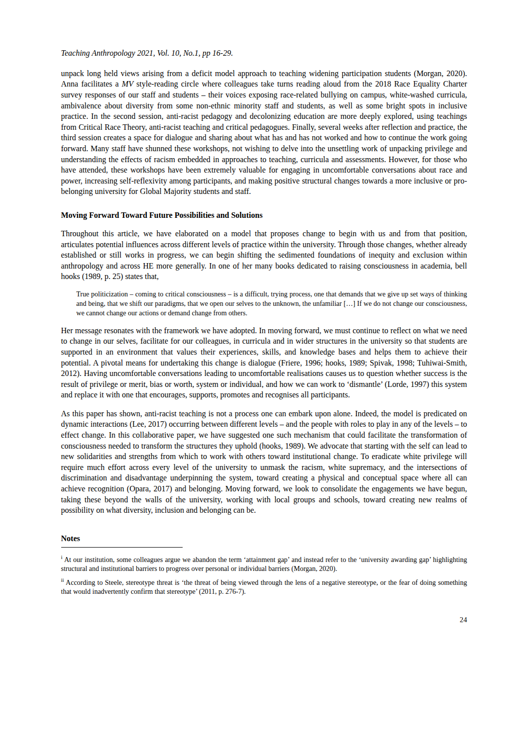Teaching Anthropology 2021, Vol. 10, No.1, pp 16-29.
unpack long held views arising from a deficit model approach to teaching widening participation students (Morgan, 2020). Anna facilitates a MV style-reading circle where colleagues take turns reading aloud from the 2018 Race Equality Charter survey responses of our staff and students – their voices exposing race-related bullying on campus, white-washed curricula, ambivalence about diversity from some non-ethnic minority staff and students, as well as some bright spots in inclusive practice. In the second session, anti-racist pedagogy and decolonizing education are more deeply explored, using teachings from Critical Race Theory, anti-racist teaching and critical pedagogues. Finally, several weeks after reflection and practice, the third session creates a space for dialogue and sharing about what has and has not worked and how to continue the work going forward. Many staff have shunned these workshops, not wishing to delve into the unsettling work of unpacking privilege and understanding the effects of racism embedded in approaches to teaching, curricula and assessments. However, for those who have attended, these workshops have been extremely valuable for engaging in uncomfortable conversations about race and power, increasing self-reflexivity among participants, and making positive structural changes towards a more inclusive or pro-belonging university for Global Majority students and staff.
Moving Forward Toward Future Possibilities and Solutions
Throughout this article, we have elaborated on a model that proposes change to begin with us and from that position, articulates potential influences across different levels of practice within the university. Through those changes, whether already established or still works in progress, we can begin shifting the sedimented foundations of inequity and exclusion within anthropology and across HE more generally. In one of her many books dedicated to raising consciousness in academia, bell hooks (1989, p. 25) states that,
True politicization – coming to critical consciousness – is a difficult, trying process, one that demands that we give up set ways of thinking and being, that we shift our paradigms, that we open our selves to the unknown, the unfamiliar […] If we do not change our consciousness, we cannot change our actions or demand change from others.
Her message resonates with the framework we have adopted. In moving forward, we must continue to reflect on what we need to change in our selves, facilitate for our colleagues, in curricula and in wider structures in the university so that students are supported in an environment that values their experiences, skills, and knowledge bases and helps them to achieve their potential. A pivotal means for undertaking this change is dialogue (Friere, 1996; hooks, 1989; Spivak, 1998; Tuhiwai-Smith, 2012). Having uncomfortable conversations leading to uncomfortable realisations causes us to question whether success is the result of privilege or merit, bias or worth, system or individual, and how we can work to ‘dismantle’ (Lorde, 1997) this system and replace it with one that encourages, supports, promotes and recognises all participants.
As this paper has shown, anti-racist teaching is not a process one can embark upon alone. Indeed, the model is predicated on dynamic interactions (Lee, 2017) occurring between different levels – and the people with roles to play in any of the levels – to effect change. In this collaborative paper, we have suggested one such mechanism that could facilitate the transformation of consciousness needed to transform the structures they uphold (hooks, 1989). We advocate that starting with the self can lead to new solidarities and strengths from which to work with others toward institutional change. To eradicate white privilege will require much effort across every level of the university to unmask the racism, white supremacy, and the intersections of discrimination and disadvantage underpinning the system, toward creating a physical and conceptual space where all can achieve recognition (Opara, 2017) and belonging. Moving forward, we look to consolidate the engagements we have begun, taking these beyond the walls of the university, working with local groups and schools, toward creating new realms of possibility on what diversity, inclusion and belonging can be.
Notes
i At our institution, some colleagues argue we abandon the term ‘attainment gap’ and instead refer to the ‘university awarding gap’ highlighting structural and institutional barriers to progress over personal or individual barriers (Morgan, 2020).
ii According to Steele, stereotype threat is ‘the threat of being viewed through the lens of a negative stereotype, or the fear of doing something that would inadvertently confirm that stereotype’ (2011, p. 276-7).
24